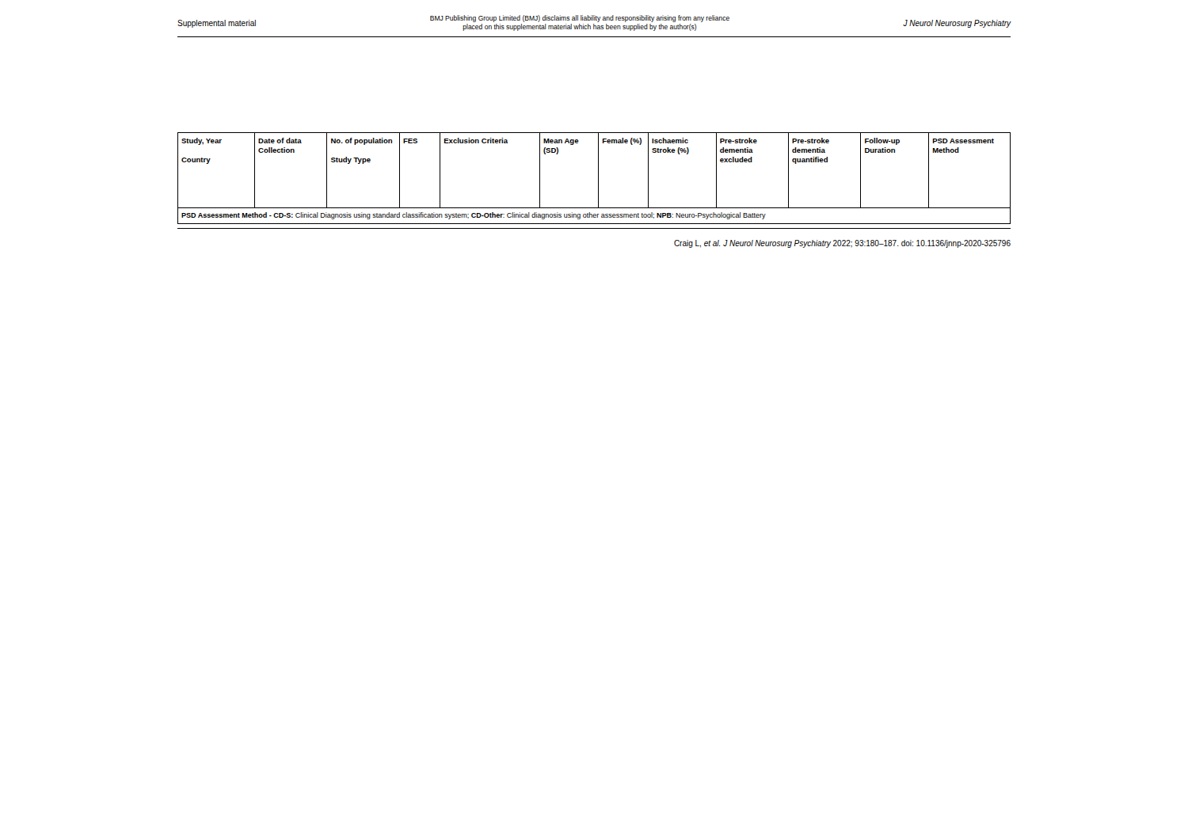Supplemental material
BMJ Publishing Group Limited (BMJ) disclaims all liability and responsibility arising from any reliance
placed on this supplemental material which has been supplied by the author(s)
J Neurol Neurosurg Psychiatry
| Study, Year Country | Date of data Collection | No. of population Study Type | FES | Exclusion Criteria | Mean Age (SD) | Female (%) | Ischaemic Stroke (%) | Pre-stroke dementia excluded | Pre-stroke dementia quantified | Follow-up Duration | PSD Assessment Method |
| --- | --- | --- | --- | --- | --- | --- | --- | --- | --- | --- | --- |
| PSD Assessment Method - CD-S: Clinical Diagnosis using standard classification system; CD-Other : Clinical diagnosis using other assessment tool; NPB : Neuro-Psychological Battery |
Craig L, et al. J Neurol Neurosurg Psychiatry 2022; 93:180–187. doi: 10.1136/jnnp-2020-325796